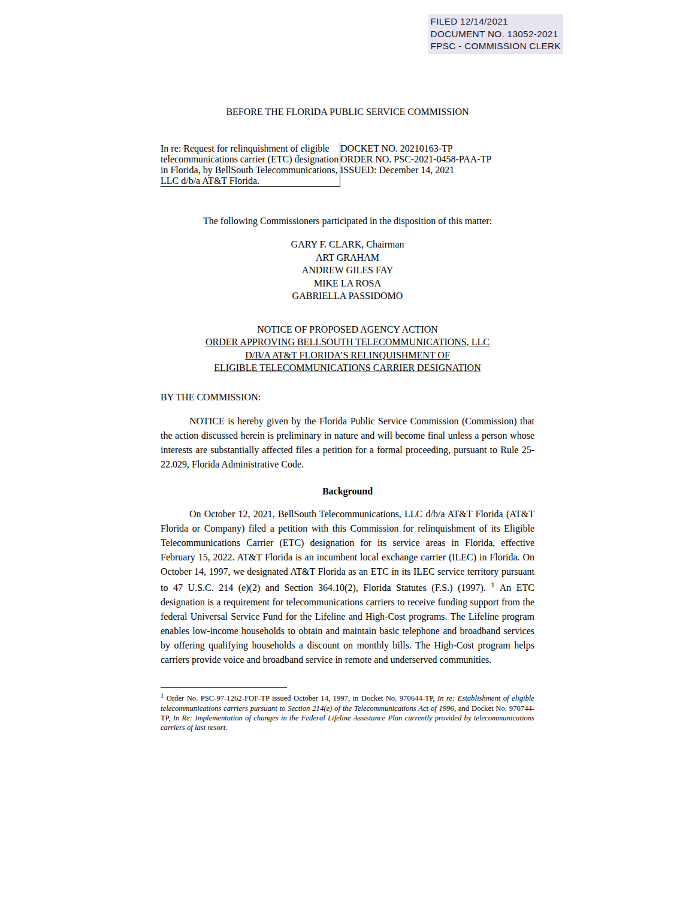FILED 12/14/2021
DOCUMENT NO. 13052-2021
FPSC - COMMISSION CLERK
BEFORE THE FLORIDA PUBLIC SERVICE COMMISSION
| In re: Request for relinquishment of eligible telecommunications carrier (ETC) designation in Florida, by BellSouth Telecommunications, LLC d/b/a AT&T Florida. | DOCKET NO. 20210163-TP ORDER NO. PSC-2021-0458-PAA-TP ISSUED: December 14, 2021 |
The following Commissioners participated in the disposition of this matter:
GARY F. CLARK, Chairman
ART GRAHAM
ANDREW GILES FAY
MIKE LA ROSA
GABRIELLA PASSIDOMO
NOTICE OF PROPOSED AGENCY ACTION
ORDER APPROVING BELLSOUTH TELECOMMUNICATIONS, LLC
D/B/A AT&T FLORIDA’S RELINQUISHMENT OF
ELIGIBLE TELECOMMUNICATIONS CARRIER DESIGNATION
BY THE COMMISSION:
NOTICE is hereby given by the Florida Public Service Commission (Commission) that the action discussed herein is preliminary in nature and will become final unless a person whose interests are substantially affected files a petition for a formal proceeding, pursuant to Rule 25-22.029, Florida Administrative Code.
Background
On October 12, 2021, BellSouth Telecommunications, LLC d/b/a AT&T Florida (AT&T Florida or Company) filed a petition with this Commission for relinquishment of its Eligible Telecommunications Carrier (ETC) designation for its service areas in Florida, effective February 15, 2022. AT&T Florida is an incumbent local exchange carrier (ILEC) in Florida. On October 14, 1997, we designated AT&T Florida as an ETC in its ILEC service territory pursuant to 47 U.S.C. 214 (e)(2) and Section 364.10(2), Florida Statutes (F.S.) (1997). 1 An ETC designation is a requirement for telecommunications carriers to receive funding support from the federal Universal Service Fund for the Lifeline and High-Cost programs. The Lifeline program enables low-income households to obtain and maintain basic telephone and broadband services by offering qualifying households a discount on monthly bills. The High-Cost program helps carriers provide voice and broadband service in remote and underserved communities.
1 Order No. PSC-97-1262-FOF-TP issued October 14, 1997, in Docket No. 970644-TP, In re: Establishment of eligible telecommunications carriers pursuant to Section 214(e) of the Telecommunications Act of 1996, and Docket No. 970744-TP, In Re: Implementation of changes in the Federal Lifeline Assistance Plan currently provided by telecommunications carriers of last resort.